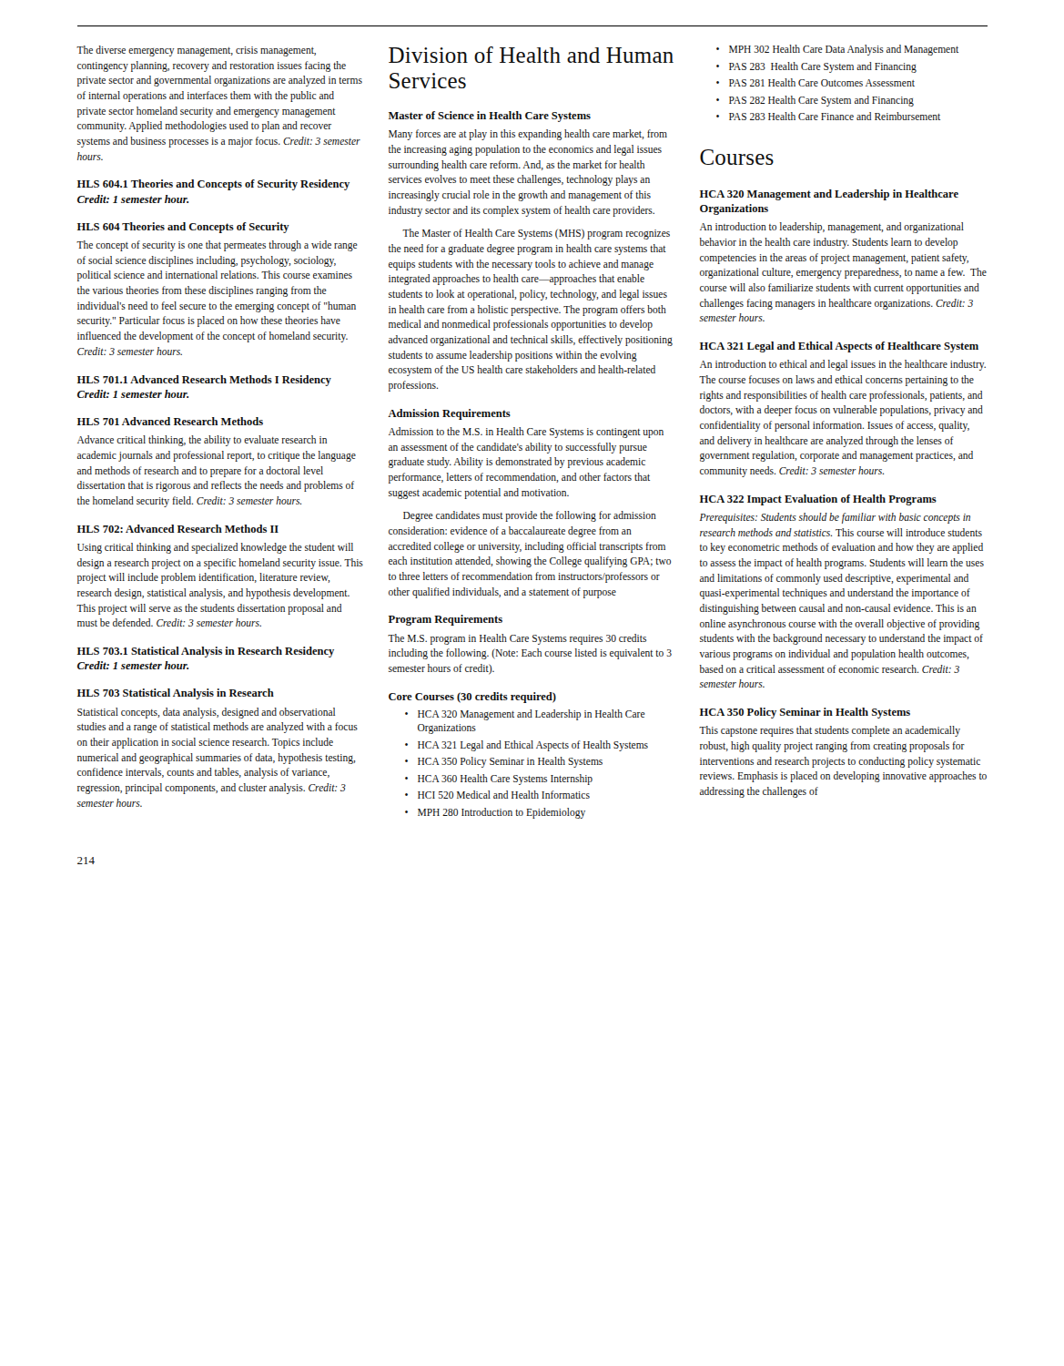The diverse emergency management, crisis management, contingency planning, recovery and restoration issues facing the private sector and governmental organizations are analyzed in terms of internal operations and interfaces them with the public and private sector homeland security and emergency management community. Applied methodologies used to plan and recover systems and business processes is a major focus. Credit: 3 semester hours.
HLS 604.1 Theories and Concepts of Security Residency Credit: 1 semester hour.
HLS 604 Theories and Concepts of Security
The concept of security is one that permeates through a wide range of social science disciplines including, psychology, sociology, political science and international relations. This course examines the various theories from these disciplines ranging from the individual's need to feel secure to the emerging concept of "human security." Particular focus is placed on how these theories have influenced the development of the concept of homeland security. Credit: 3 semester hours.
HLS 701.1 Advanced Research Methods I Residency Credit: 1 semester hour.
HLS 701 Advanced Research Methods
Advance critical thinking, the ability to evaluate research in academic journals and professional report, to critique the language and methods of research and to prepare for a doctoral level dissertation that is rigorous and reflects the needs and problems of the homeland security field. Credit: 3 semester hours.
HLS 702: Advanced Research Methods II
Using critical thinking and specialized knowledge the student will design a research project on a specific homeland security issue. This project will include problem identification, literature review, research design, statistical analysis, and hypothesis development. This project will serve as the students dissertation proposal and must be defended. Credit: 3 semester hours.
HLS 703.1 Statistical Analysis in Research Residency Credit: 1 semester hour.
HLS 703 Statistical Analysis in Research
Statistical concepts, data analysis, designed and observational studies and a range of statistical methods are analyzed with a focus on their application in social science research. Topics include numerical and geographical summaries of data, hypothesis testing, confidence intervals, counts and tables, analysis of variance, regression, principal components, and cluster analysis. Credit: 3 semester hours.
Division of Health and Human Services
Master of Science in Health Care Systems
Many forces are at play in this expanding health care market, from the increasing aging population to the economics and legal issues surrounding health care reform. And, as the market for health services evolves to meet these challenges, technology plays an increasingly crucial role in the growth and management of this industry sector and its complex system of health care providers.
The Master of Health Care Systems (MHS) program recognizes the need for a graduate degree program in health care systems that equips students with the necessary tools to achieve and manage integrated approaches to health care—approaches that enable students to look at operational, policy, technology, and legal issues in health care from a holistic perspective. The program offers both medical and nonmedical professionals opportunities to develop advanced organizational and technical skills, effectively positioning students to assume leadership positions within the evolving ecosystem of the US health care stakeholders and health-related professions.
Admission Requirements
Admission to the M.S. in Health Care Systems is contingent upon an assessment of the candidate's ability to successfully pursue graduate study. Ability is demonstrated by previous academic performance, letters of recommendation, and other factors that suggest academic potential and motivation.
Degree candidates must provide the following for admission consideration: evidence of a baccalaureate degree from an accredited college or university, including official transcripts from each institution attended, showing the College qualifying GPA; two to three letters of recommendation from instructors/professors or other qualified individuals, and a statement of purpose
Program Requirements
The M.S. program in Health Care Systems requires 30 credits including the following. (Note: Each course listed is equivalent to 3 semester hours of credit).
Core Courses (30 credits required)
HCA 320 Management and Leadership in Health Care Organizations
HCA 321 Legal and Ethical Aspects of Health Systems
HCA 350 Policy Seminar in Health Systems
HCA 360 Health Care Systems Internship
HCI 520 Medical and Health Informatics
MPH 280 Introduction to Epidemiology
MPH 302 Health Care Data Analysis and Management
PAS 283 Health Care System and Financing
PAS 281 Health Care Outcomes Assessment
PAS 282 Health Care System and Financing
PAS 283 Health Care Finance and Reimbursement
Courses
HCA 320 Management and Leadership in Healthcare Organizations
An introduction to leadership, management, and organizational behavior in the health care industry. Students learn to develop competencies in the areas of project management, patient safety, organizational culture, emergency preparedness, to name a few. The course will also familiarize students with current opportunities and challenges facing managers in healthcare organizations. Credit: 3 semester hours.
HCA 321 Legal and Ethical Aspects of Healthcare System
An introduction to ethical and legal issues in the healthcare industry. The course focuses on laws and ethical concerns pertaining to the rights and responsibilities of health care professionals, patients, and doctors, with a deeper focus on vulnerable populations, privacy and confidentiality of personal information. Issues of access, quality, and delivery in healthcare are analyzed through the lenses of government regulation, corporate and management practices, and community needs. Credit: 3 semester hours.
HCA 322 Impact Evaluation of Health Programs
Prerequisites: Students should be familiar with basic concepts in research methods and statistics. This course will introduce students to key econometric methods of evaluation and how they are applied to assess the impact of health programs. Students will learn the uses and limitations of commonly used descriptive, experimental and quasi-experimental techniques and understand the importance of distinguishing between causal and non-causal evidence. This is an online asynchronous course with the overall objective of providing students with the background necessary to understand the impact of various programs on individual and population health outcomes, based on a critical assessment of economic research. Credit: 3 semester hours.
HCA 350 Policy Seminar in Health Systems
This capstone requires that students complete an academically robust, high quality project ranging from creating proposals for interventions and research projects to conducting policy systematic reviews. Emphasis is placed on developing innovative approaches to addressing the challenges of
214